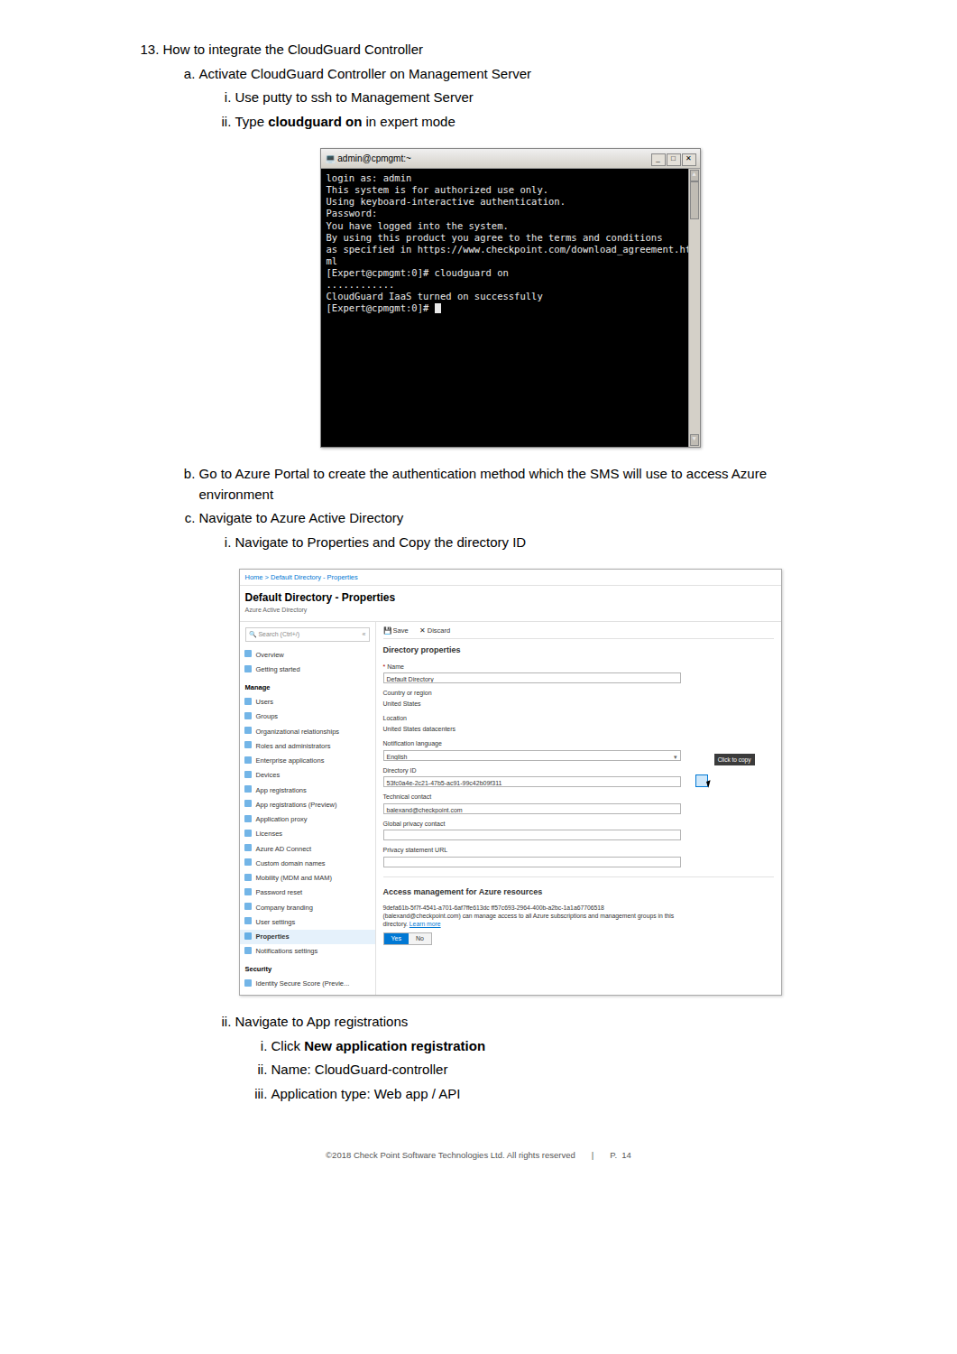How to integrate the CloudGuard Controller
Activate CloudGuard Controller on Management Server
Use putty to ssh to Management Server
Type cloudguard on in expert mode
💻 admin@cpmgmt:~ _□✕
login as: admin
This system is for authorized use only.
Using keyboard-interactive authentication.
Password:
You have logged into the system.
By using this product you agree to the terms and conditions
as specified in https://www.checkpoint.com/download_agreement.html
[Expert@cpmgmt:0]# cloudguard on
............
CloudGuard IaaS turned on successfully
[Expert@cpmgmt:0]# 
▲
▼
Go to Azure Portal to create the authentication method which the SMS will use to access Azure environment
Navigate to Azure Active Directory
Navigate to Properties and Copy the directory ID
Home > Default Directory - Properties
Default Directory - Properties
Azure Active Directory
🔍 Search (Ctrl+/)«
Overview
Getting started
Manage
Users
Groups
Organizational relationships
Roles and administrators
Enterprise applications
Devices
App registrations
App registrations (Preview)
Application proxy
Licenses
Azure AD Connect
Custom domain names
Mobility (MDM and MAM)
Password reset
Company branding
User settings
Properties
Notifications settings
Security
Identity Secure Score (Previe...
💾 Save✕ Discard
Directory properties
* Name
Default Directory
Country or region
United States
Location
United States datacenters
Notification language
English
Directory ID
53fc0a4e-2c21-47b5-ac91-99c42b09f311
Click to copy
Technical contact
balexand@checkpoint.com
Global privacy contact
Privacy statement URL
Access management for Azure resources
9defa61b-5f7f-4541-a701-6af7ffe613dc ff57c693-2964-400b-a2bc-1a1a67706518 (balexand@checkpoint.com) can manage access to all Azure subscriptions and management groups in this directory. Learn more
Yes No
Navigate to App registrations
Click New application registration
Name: CloudGuard-controller
Application type: Web app / API
©2018 Check Point Software Technologies Ltd. All rights reserved|P. 14